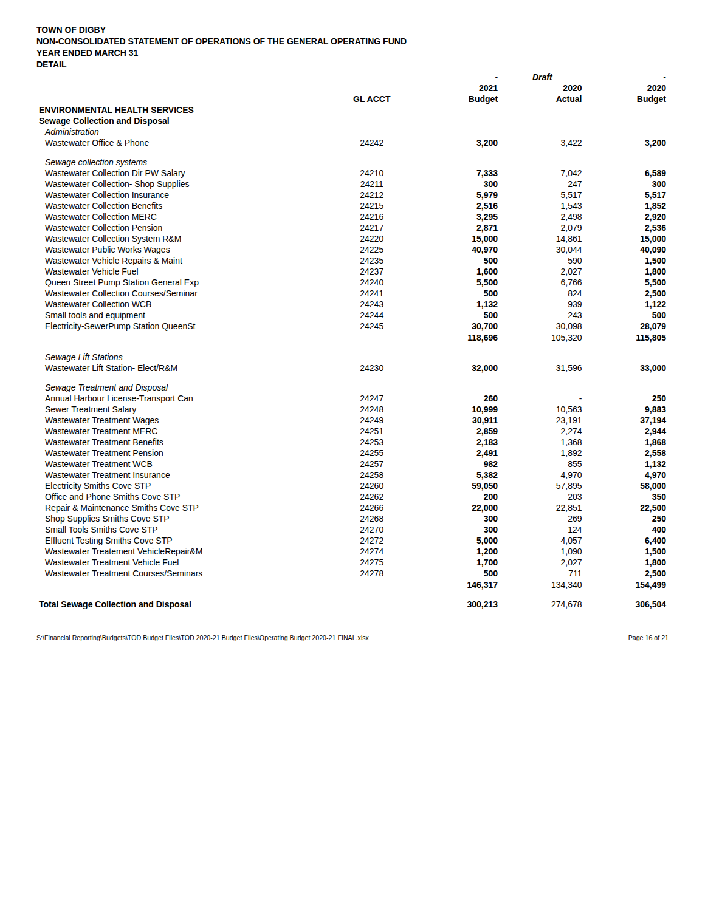TOWN OF DIGBY
NON-CONSOLIDATED STATEMENT OF OPERATIONS OF THE GENERAL OPERATING FUND
YEAR ENDED MARCH 31
DETAIL
| | | - | Draft | - |
| | | 2021 | 2020 | 2020 |
| | GL ACCT | Budget | Actual | Budget |
| ENVIRONMENTAL HEALTH SERVICES | | | | |
| Sewage Collection and Disposal | | | | |
| Administration | | | | |
| Wastewater Office & Phone | 24242 | 3,200 | 3,422 | 3,200 |
| Sewage collection systems | | | | |
| Wastewater Collection Dir PW Salary | 24210 | 7,333 | 7,042 | 6,589 |
| Wastewater Collection- Shop Supplies | 24211 | 300 | 247 | 300 |
| Wastewater Collection Insurance | 24212 | 5,979 | 5,517 | 5,517 |
| Wastewater Collection Benefits | 24215 | 2,516 | 1,543 | 1,852 |
| Wastewater Collection MERC | 24216 | 3,295 | 2,498 | 2,920 |
| Wastewater Collection Pension | 24217 | 2,871 | 2,079 | 2,536 |
| Wastewater Collection System R&M | 24220 | 15,000 | 14,861 | 15,000 |
| Wastewater Public Works Wages | 24225 | 40,970 | 30,044 | 40,090 |
| Wastewater Vehicle Repairs & Maint | 24235 | 500 | 590 | 1,500 |
| Wastewater Vehicle Fuel | 24237 | 1,600 | 2,027 | 1,800 |
| Queen Street Pump Station General Exp | 24240 | 5,500 | 6,766 | 5,500 |
| Wastewater Collection Courses/Seminar | 24241 | 500 | 824 | 2,500 |
| Wastewater Collection WCB | 24243 | 1,132 | 939 | 1,122 |
| Small tools and equipment | 24244 | 500 | 243 | 500 |
| Electricity-SewerPump Station QueenSt | 24245 | 30,700 | 30,098 | 28,079 |
| | | 118,696 | 105,320 | 115,805 |
| Sewage Lift Stations | | | | |
| Wastewater Lift Station- Elect/R&M | 24230 | 32,000 | 31,596 | 33,000 |
| Sewage Treatment and Disposal | | | | |
| Annual Harbour License-Transport Can | 24247 | 260 | - | 250 |
| Sewer Treatment Salary | 24248 | 10,999 | 10,563 | 9,883 |
| Wastewater Treatment Wages | 24249 | 30,911 | 23,191 | 37,194 |
| Wastewater Treatment MERC | 24251 | 2,859 | 2,274 | 2,944 |
| Wastewater Treatment Benefits | 24253 | 2,183 | 1,368 | 1,868 |
| Wastewater Treatment Pension | 24255 | 2,491 | 1,892 | 2,558 |
| Wastewater Treatment WCB | 24257 | 982 | 855 | 1,132 |
| Wastewater Treatment Insurance | 24258 | 5,382 | 4,970 | 4,970 |
| Electricity Smiths Cove STP | 24260 | 59,050 | 57,895 | 58,000 |
| Office and Phone Smiths Cove STP | 24262 | 200 | 203 | 350 |
| Repair & Maintenance Smiths Cove STP | 24266 | 22,000 | 22,851 | 22,500 |
| Shop Supplies Smiths Cove STP | 24268 | 300 | 269 | 250 |
| Small Tools Smiths Cove STP | 24270 | 300 | 124 | 400 |
| Effluent Testing Smiths Cove STP | 24272 | 5,000 | 4,057 | 6,400 |
| Wastewater Treatement VehicleRepair&M | 24274 | 1,200 | 1,090 | 1,500 |
| Wastewater Treatment Vehicle Fuel | 24275 | 1,700 | 2,027 | 1,800 |
| Wastewater Treatment Courses/Seminars | 24278 | 500 | 711 | 2,500 |
| | | 146,317 | 134,340 | 154,499 |
| Total Sewage Collection and Disposal | | 300,213 | 274,678 | 306,504 |
S:\Financial Reporting\Budgets\TOD Budget Files\TOD 2020-21 Budget Files\Operating Budget 2020-21 FINAL.xlsx Page 16 of 21